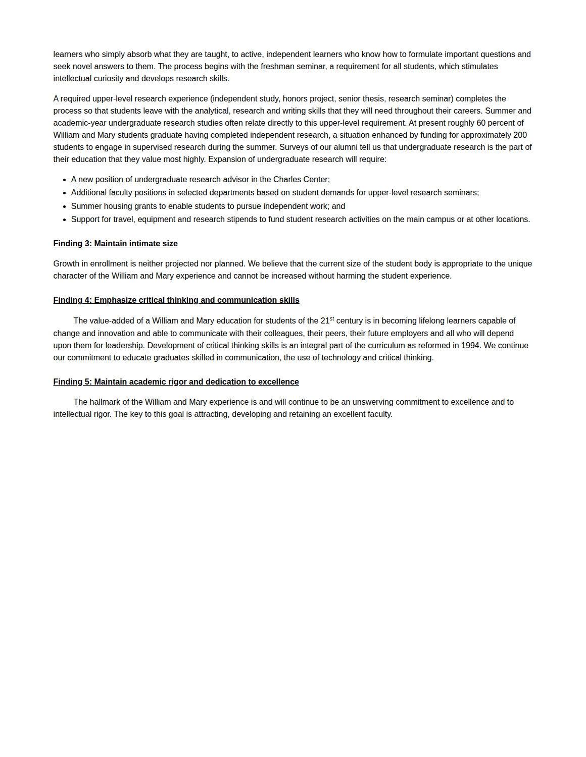learners who simply absorb what they are taught, to active, independent learners who know how to formulate important questions and seek novel answers to them. The process begins with the freshman seminar, a requirement for all students, which stimulates intellectual curiosity and develops research skills.
A required upper-level research experience (independent study, honors project, senior thesis, research seminar) completes the process so that students leave with the analytical, research and writing skills that they will need throughout their careers. Summer and academic-year undergraduate research studies often relate directly to this upper-level requirement. At present roughly 60 percent of William and Mary students graduate having completed independent research, a situation enhanced by funding for approximately 200 students to engage in supervised research during the summer. Surveys of our alumni tell us that undergraduate research is the part of their education that they value most highly. Expansion of undergraduate research will require:
A new position of undergraduate research advisor in the Charles Center;
Additional faculty positions in selected departments based on student demands for upper-level research seminars;
Summer housing grants to enable students to pursue independent work; and
Support for travel, equipment and research stipends to fund student research activities on the main campus or at other locations.
Finding 3: Maintain intimate size
Growth in enrollment is neither projected nor planned. We believe that the current size of the student body is appropriate to the unique character of the William and Mary experience and cannot be increased without harming the student experience.
Finding 4: Emphasize critical thinking and communication skills
The value-added of a William and Mary education for students of the 21st century is in becoming lifelong learners capable of change and innovation and able to communicate with their colleagues, their peers, their future employers and all who will depend upon them for leadership. Development of critical thinking skills is an integral part of the curriculum as reformed in 1994. We continue our commitment to educate graduates skilled in communication, the use of technology and critical thinking.
Finding 5: Maintain academic rigor and dedication to excellence
The hallmark of the William and Mary experience is and will continue to be an unswerving commitment to excellence and to intellectual rigor. The key to this goal is attracting, developing and retaining an excellent faculty.